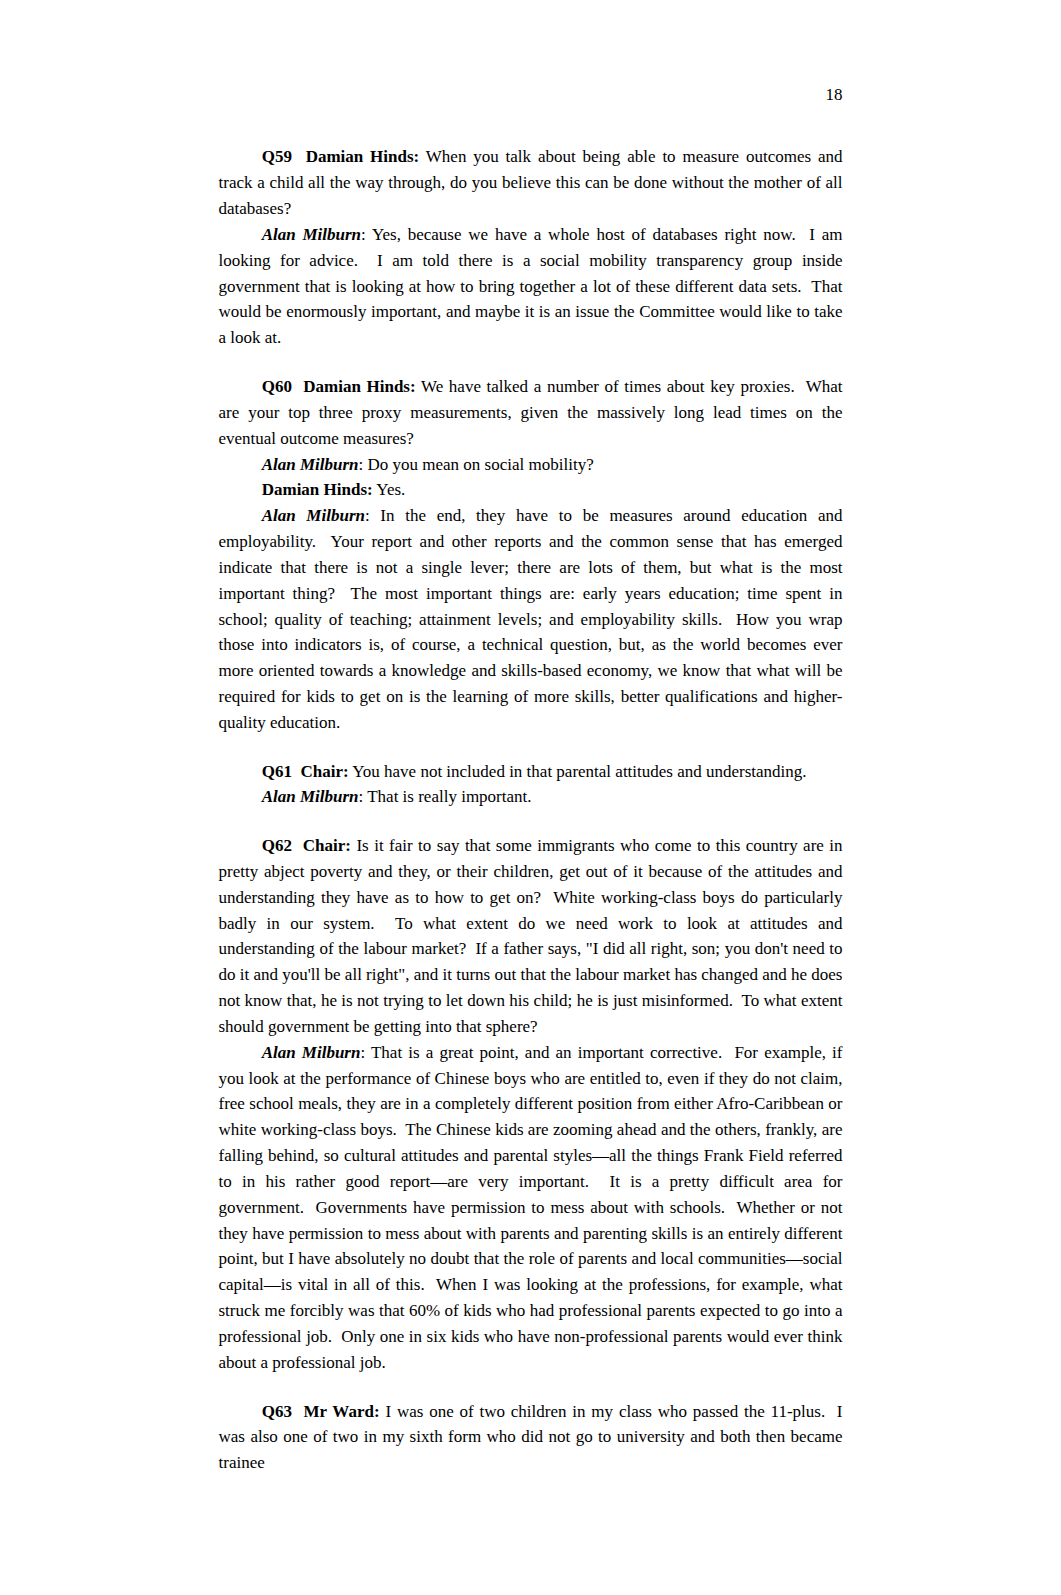18
Q59 Damian Hinds: When you talk about being able to measure outcomes and track a child all the way through, do you believe this can be done without the mother of all databases?
Alan Milburn: Yes, because we have a whole host of databases right now. I am looking for advice. I am told there is a social mobility transparency group inside government that is looking at how to bring together a lot of these different data sets. That would be enormously important, and maybe it is an issue the Committee would like to take a look at.
Q60 Damian Hinds: We have talked a number of times about key proxies. What are your top three proxy measurements, given the massively long lead times on the eventual outcome measures?
Alan Milburn: Do you mean on social mobility?
Damian Hinds: Yes.
Alan Milburn: In the end, they have to be measures around education and employability. Your report and other reports and the common sense that has emerged indicate that there is not a single lever; there are lots of them, but what is the most important thing? The most important things are: early years education; time spent in school; quality of teaching; attainment levels; and employability skills. How you wrap those into indicators is, of course, a technical question, but, as the world becomes ever more oriented towards a knowledge and skills-based economy, we know that what will be required for kids to get on is the learning of more skills, better qualifications and higher-quality education.
Q61 Chair: You have not included in that parental attitudes and understanding.
Alan Milburn: That is really important.
Q62 Chair: Is it fair to say that some immigrants who come to this country are in pretty abject poverty and they, or their children, get out of it because of the attitudes and understanding they have as to how to get on? White working-class boys do particularly badly in our system. To what extent do we need work to look at attitudes and understanding of the labour market? If a father says, "I did all right, son; you don't need to do it and you'll be all right", and it turns out that the labour market has changed and he does not know that, he is not trying to let down his child; he is just misinformed. To what extent should government be getting into that sphere?
Alan Milburn: That is a great point, and an important corrective. For example, if you look at the performance of Chinese boys who are entitled to, even if they do not claim, free school meals, they are in a completely different position from either Afro-Caribbean or white working-class boys. The Chinese kids are zooming ahead and the others, frankly, are falling behind, so cultural attitudes and parental styles—all the things Frank Field referred to in his rather good report—are very important. It is a pretty difficult area for government. Governments have permission to mess about with schools. Whether or not they have permission to mess about with parents and parenting skills is an entirely different point, but I have absolutely no doubt that the role of parents and local communities—social capital—is vital in all of this. When I was looking at the professions, for example, what struck me forcibly was that 60% of kids who had professional parents expected to go into a professional job. Only one in six kids who have non-professional parents would ever think about a professional job.
Q63 Mr Ward: I was one of two children in my class who passed the 11-plus. I was also one of two in my sixth form who did not go to university and both then became trainee